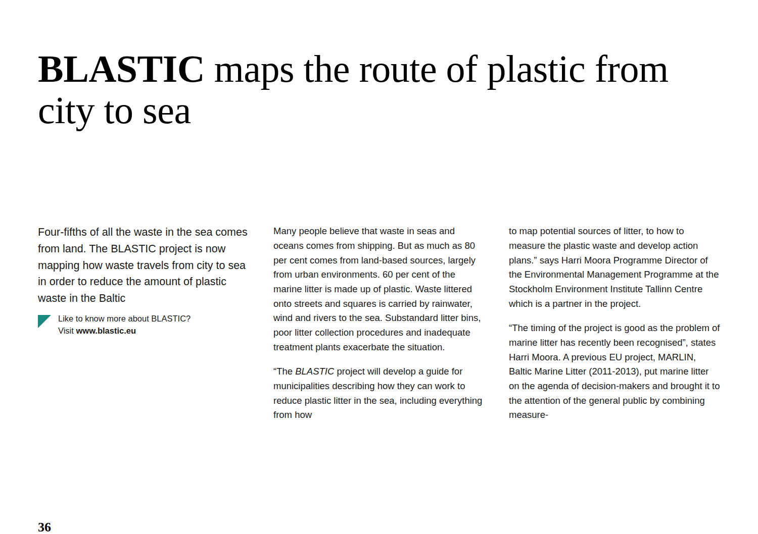BLASTIC maps the route of plastic from city to sea
Four-fifths of all the waste in the sea comes from land. The BLASTIC project is now mapping how waste travels from city to sea in order to reduce the amount of plastic waste in the Baltic
Like to know more about BLASTIC?
Visit www.blastic.eu
Many people believe that waste in seas and oceans comes from shipping. But as much as 80 per cent comes from land-based sources, largely from urban environments. 60 per cent of the marine litter is made up of plastic. Waste littered onto streets and squares is carried by rainwater, wind and rivers to the sea. Substandard litter bins, poor litter collection procedures and inadequate treatment plants exacerbate the situation.
“The BLASTIC project will develop a guide for municipalities describing how they can work to reduce plastic litter in the sea, including everything from how
to map potential sources of litter, to how to measure the plastic waste and develop action plans.” says Harri Moora Programme Director of the Environmental Management Programme at the Stockholm Environment Institute Tallinn Centre which is a partner in the project.
“The timing of the project is good as the problem of marine litter has recently been recognised”, states Harri Moora. A previous EU project, MARLIN, Baltic Marine Litter (2011-2013), put marine litter on the agenda of decision-makers and brought it to the attention of the general public by combining measure-
36